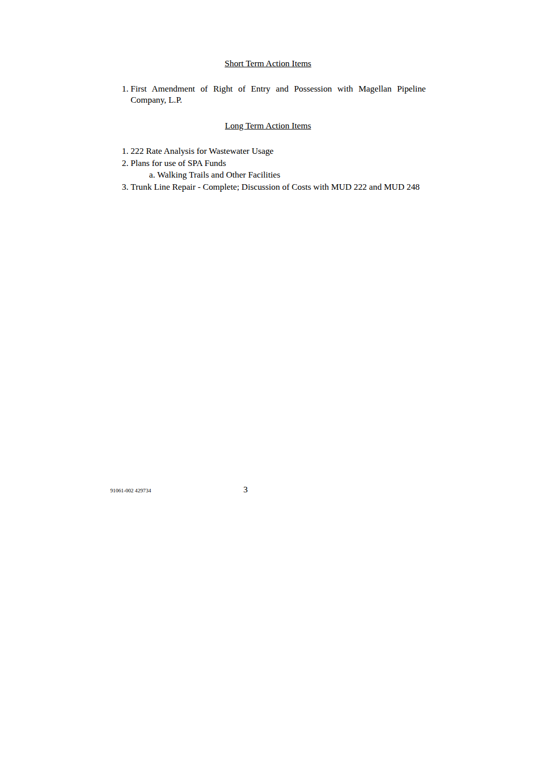Short Term Action Items
First Amendment of Right of Entry and Possession with Magellan Pipeline Company, L.P.
Long Term Action Items
222 Rate Analysis for Wastewater Usage
Plans for use of SPA Funds
Walking Trails and Other Facilities
Trunk Line Repair - Complete; Discussion of Costs with MUD 222 and MUD 248
91061-002 4297343